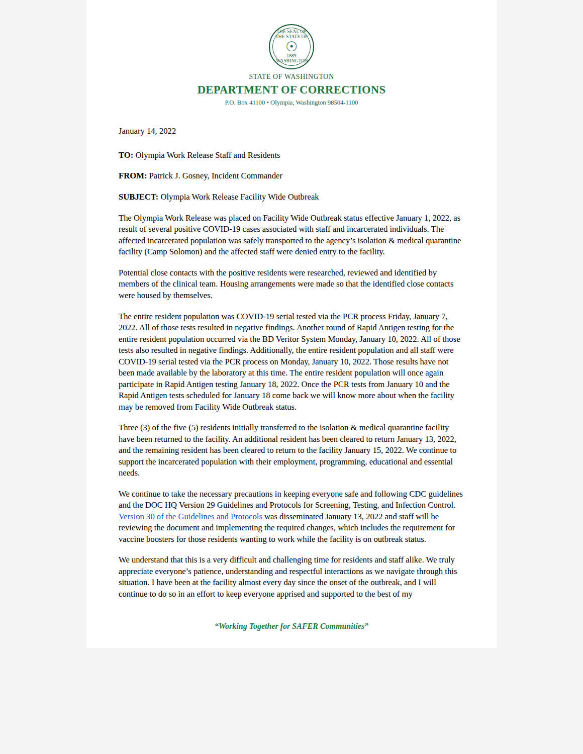THE SEAL OF THE STATE OF ☉ 1889 WASHINGTON
STATE OF WASHINGTON
DEPARTMENT OF CORRECTIONS
P.O. Box 41100 • Olympia, Washington 98504-1100
January 14, 2022
TO: Olympia Work Release Staff and Residents
FROM: Patrick J. Gosney, Incident Commander
SUBJECT: Olympia Work Release Facility Wide Outbreak
The Olympia Work Release was placed on Facility Wide Outbreak status effective January 1, 2022, as result of several positive COVID-19 cases associated with staff and incarcerated individuals. The affected incarcerated population was safely transported to the agency’s isolation & medical quarantine facility (Camp Solomon) and the affected staff were denied entry to the facility.
Potential close contacts with the positive residents were researched, reviewed and identified by members of the clinical team. Housing arrangements were made so that the identified close contacts were housed by themselves.
The entire resident population was COVID-19 serial tested via the PCR process Friday, January 7, 2022. All of those tests resulted in negative findings. Another round of Rapid Antigen testing for the entire resident population occurred via the BD Veritor System Monday, January 10, 2022. All of those tests also resulted in negative findings. Additionally, the entire resident population and all staff were COVID-19 serial tested via the PCR process on Monday, January 10, 2022. Those results have not been made available by the laboratory at this time. The entire resident population will once again participate in Rapid Antigen testing January 18, 2022. Once the PCR tests from January 10 and the Rapid Antigen tests scheduled for January 18 come back we will know more about when the facility may be removed from Facility Wide Outbreak status.
Three (3) of the five (5) residents initially transferred to the isolation & medical quarantine facility have been returned to the facility. An additional resident has been cleared to return January 13, 2022, and the remaining resident has been cleared to return to the facility January 15, 2022. We continue to support the incarcerated population with their employment, programming, educational and essential needs.
We continue to take the necessary precautions in keeping everyone safe and following CDC guidelines and the DOC HQ Version 29 Guidelines and Protocols for Screening, Testing, and Infection Control. Version 30 of the Guidelines and Protocols was disseminated January 13, 2022 and staff will be reviewing the document and implementing the required changes, which includes the requirement for vaccine boosters for those residents wanting to work while the facility is on outbreak status.
We understand that this is a very difficult and challenging time for residents and staff alike. We truly appreciate everyone’s patience, understanding and respectful interactions as we navigate through this situation. I have been at the facility almost every day since the onset of the outbreak, and I will continue to do so in an effort to keep everyone apprised and supported to the best of my
“Working Together for SAFER Communities”